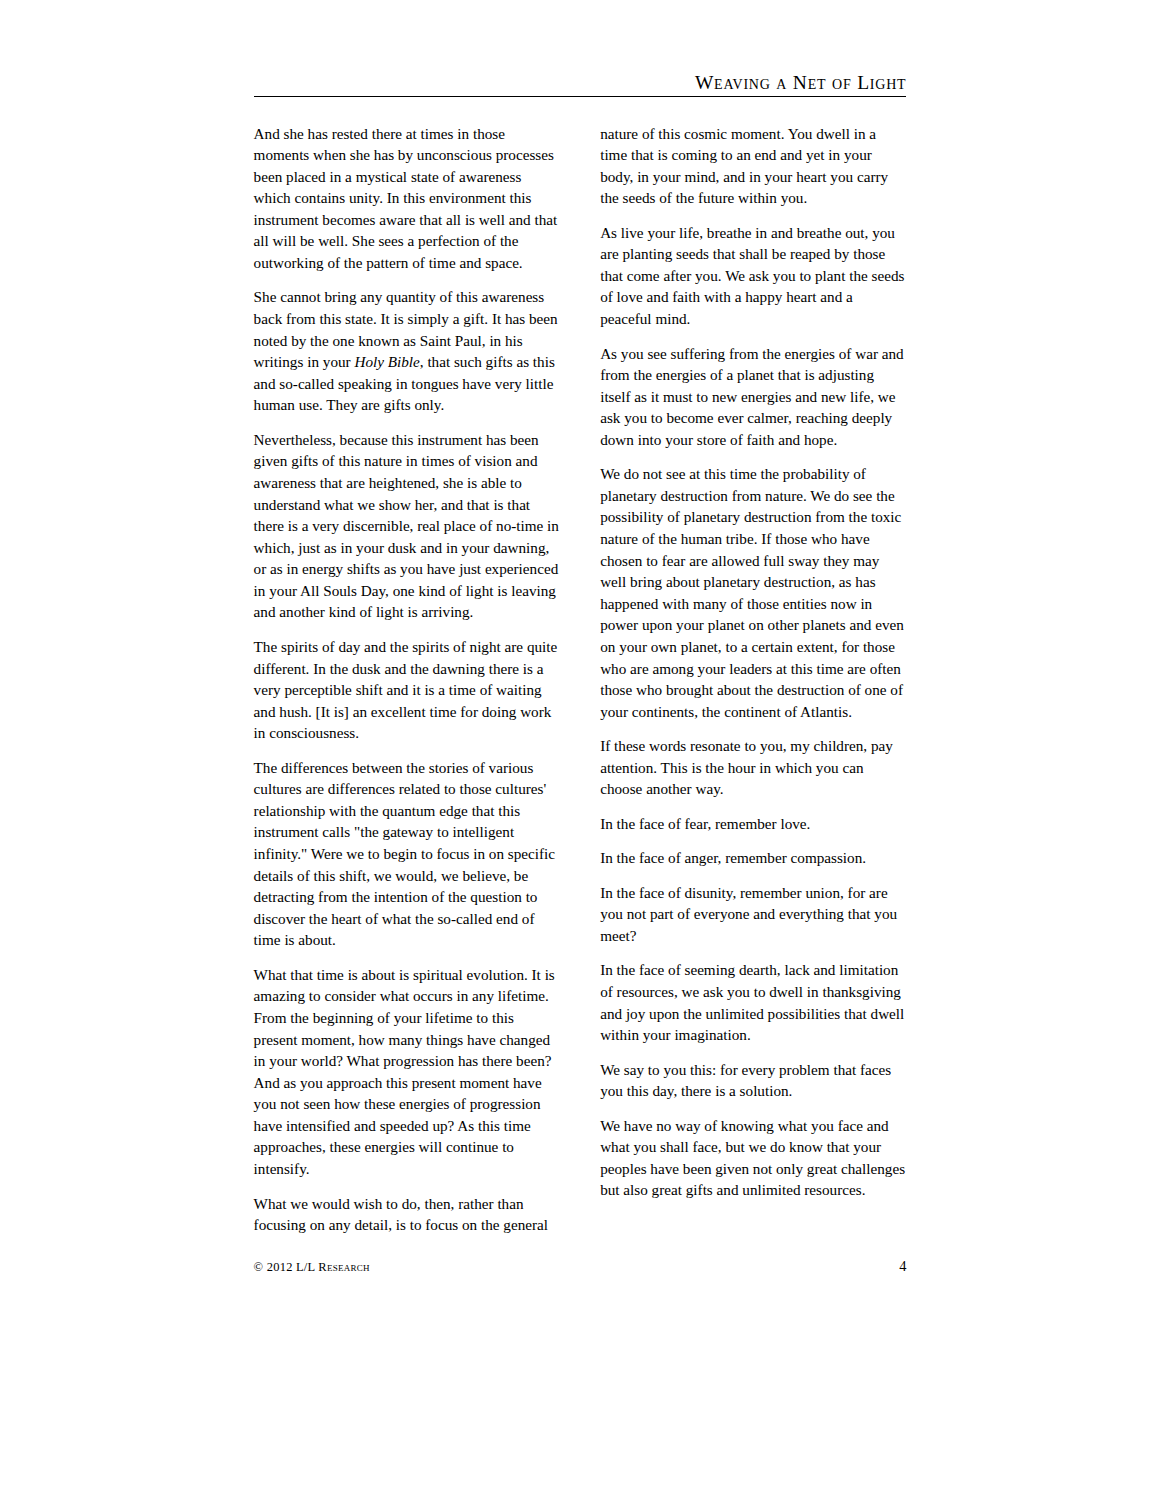Weaving a Net of Light
And she has rested there at times in those moments when she has by unconscious processes been placed in a mystical state of awareness which contains unity. In this environment this instrument becomes aware that all is well and that all will be well. She sees a perfection of the outworking of the pattern of time and space.
She cannot bring any quantity of this awareness back from this state. It is simply a gift. It has been noted by the one known as Saint Paul, in his writings in your Holy Bible, that such gifts as this and so-called speaking in tongues have very little human use. They are gifts only.
Nevertheless, because this instrument has been given gifts of this nature in times of vision and awareness that are heightened, she is able to understand what we show her, and that is that there is a very discernible, real place of no-time in which, just as in your dusk and in your dawning, or as in energy shifts as you have just experienced in your All Souls Day, one kind of light is leaving and another kind of light is arriving.
The spirits of day and the spirits of night are quite different. In the dusk and the dawning there is a very perceptible shift and it is a time of waiting and hush. [It is] an excellent time for doing work in consciousness.
The differences between the stories of various cultures are differences related to those cultures' relationship with the quantum edge that this instrument calls "the gateway to intelligent infinity." Were we to begin to focus in on specific details of this shift, we would, we believe, be detracting from the intention of the question to discover the heart of what the so-called end of time is about.
What that time is about is spiritual evolution. It is amazing to consider what occurs in any lifetime. From the beginning of your lifetime to this present moment, how many things have changed in your world? What progression has there been? And as you approach this present moment have you not seen how these energies of progression have intensified and speeded up? As this time approaches, these energies will continue to intensify.
What we would wish to do, then, rather than focusing on any detail, is to focus on the general nature of this cosmic moment. You dwell in a time that is coming to an end and yet in your body, in your mind, and in your heart you carry the seeds of the future within you.
As live your life, breathe in and breathe out, you are planting seeds that shall be reaped by those that come after you. We ask you to plant the seeds of love and faith with a happy heart and a peaceful mind.
As you see suffering from the energies of war and from the energies of a planet that is adjusting itself as it must to new energies and new life, we ask you to become ever calmer, reaching deeply down into your store of faith and hope.
We do not see at this time the probability of planetary destruction from nature. We do see the possibility of planetary destruction from the toxic nature of the human tribe. If those who have chosen to fear are allowed full sway they may well bring about planetary destruction, as has happened with many of those entities now in power upon your planet on other planets and even on your own planet, to a certain extent, for those who are among your leaders at this time are often those who brought about the destruction of one of your continents, the continent of Atlantis.
If these words resonate to you, my children, pay attention. This is the hour in which you can choose another way.
In the face of fear, remember love.
In the face of anger, remember compassion.
In the face of disunity, remember union, for are you not part of everyone and everything that you meet?
In the face of seeming dearth, lack and limitation of resources, we ask you to dwell in thanksgiving and joy upon the unlimited possibilities that dwell within your imagination.
We say to you this: for every problem that faces you this day, there is a solution.
We have no way of knowing what you face and what you shall face, but we do know that your peoples have been given not only great challenges but also great gifts and unlimited resources.
© 2012 L/L Research 4